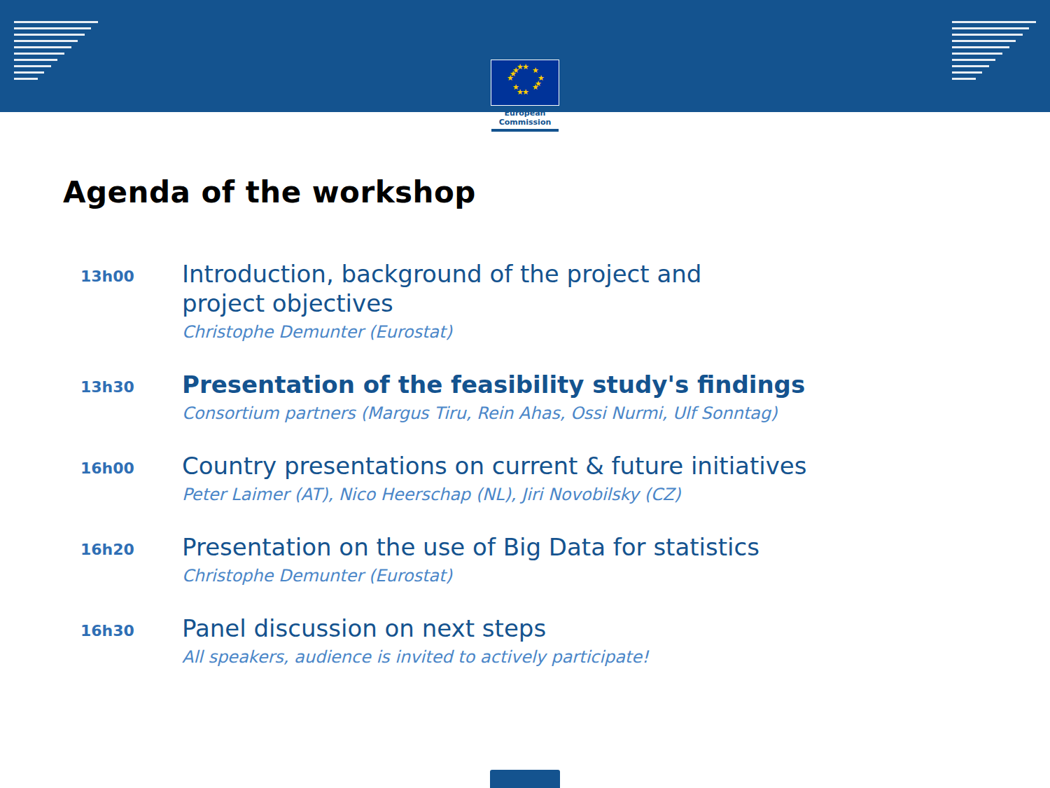★ ★ ★ ★ ★ ★ ★ ★ ★ ★ ★ ★
European
Commission
Agenda of the workshop
13h00
Introduction, background of the project and
project objectives
Christophe Demunter (Eurostat)
13h30
Presentation of the feasibility study's findings
Consortium partners (Margus Tiru, Rein Ahas, Ossi Nurmi, Ulf Sonntag)
16h00
Country presentations on current & future initiatives
Peter Laimer (AT), Nico Heerschap (NL), Jiri Novobilsky (CZ)
16h20
Presentation on the use of Big Data for statistics
Christophe Demunter (Eurostat)
16h30
Panel discussion on next steps
All speakers, audience is invited to actively participate!